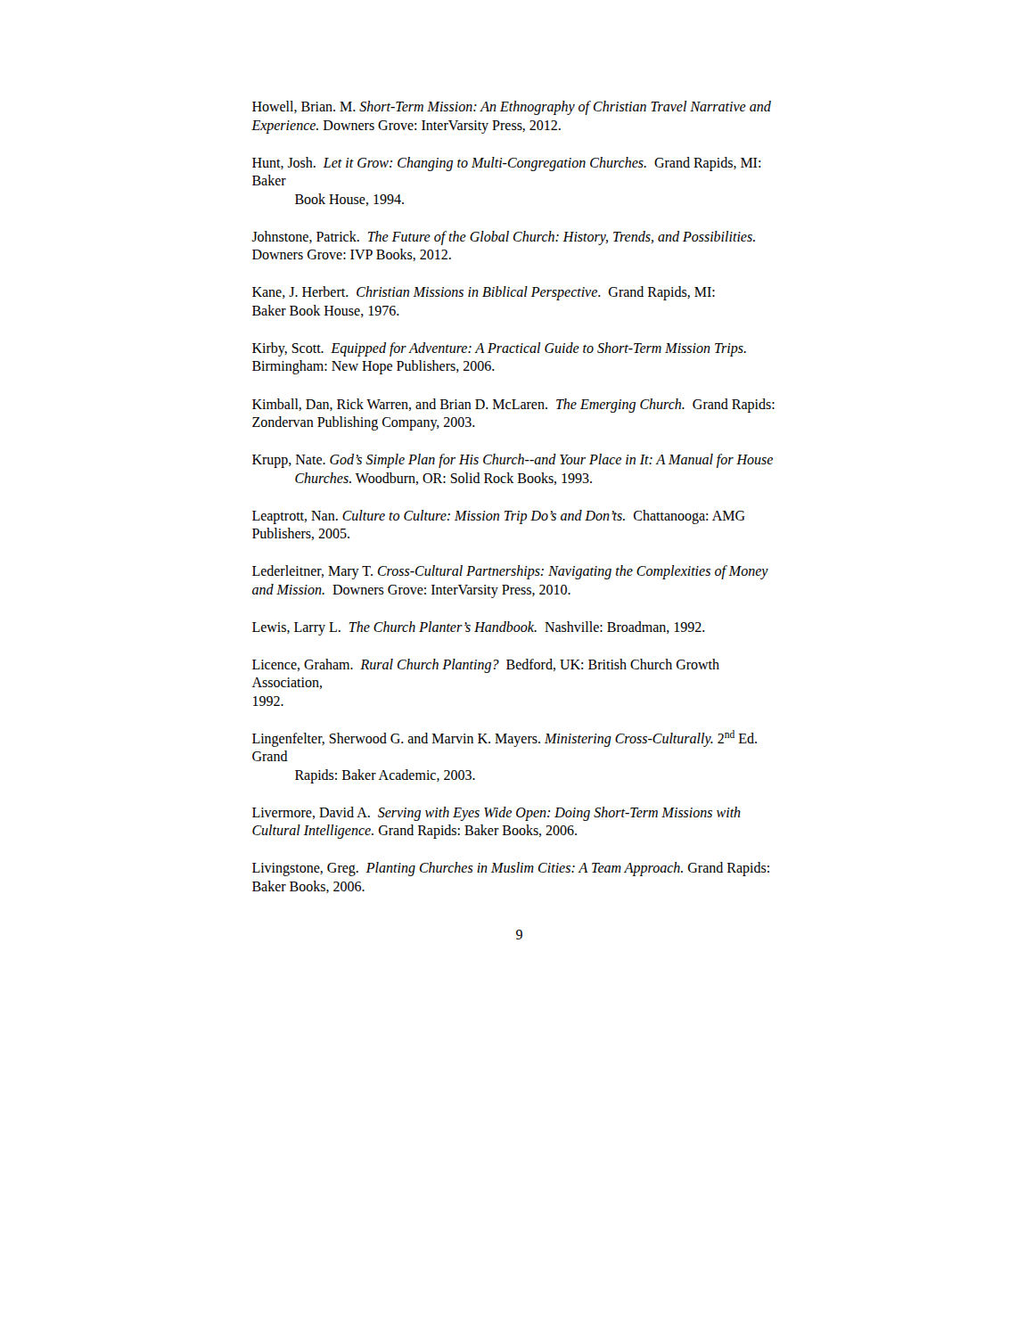Howell, Brian. M. Short-Term Mission: An Ethnography of Christian Travel Narrative and Experience. Downers Grove: InterVarsity Press, 2012.
Hunt, Josh. Let it Grow: Changing to Multi-Congregation Churches. Grand Rapids, MI: BakerBook House, 1994.
Johnstone, Patrick. The Future of the Global Church: History, Trends, and Possibilities.
Downers Grove: IVP Books, 2012.
Kane, J. Herbert. Christian Missions in Biblical Perspective. Grand Rapids, MI:
Baker Book House, 1976.
Kirby, Scott. Equipped for Adventure: A Practical Guide to Short-Term Mission Trips.
Birmingham: New Hope Publishers, 2006.
Kimball, Dan, Rick Warren, and Brian D. McLaren. The Emerging Church. Grand Rapids:
Zondervan Publishing Company, 2003.
Krupp, Nate. God’s Simple Plan for His Church--and Your Place in It: A Manual for House Churches. Woodburn, OR: Solid Rock Books, 1993.
Leaptrott, Nan. Culture to Culture: Mission Trip Do’s and Don’ts. Chattanooga: AMG
Publishers, 2005.
Lederleitner, Mary T. Cross-Cultural Partnerships: Navigating the Complexities of Money and Mission. Downers Grove: InterVarsity Press, 2010.
Lewis, Larry L. The Church Planter’s Handbook. Nashville: Broadman, 1992.
Licence, Graham. Rural Church Planting? Bedford, UK: British Church Growth Association,
1992.
Lingenfelter, Sherwood G. and Marvin K. Mayers. Ministering Cross-Culturally. 2nd Ed. GrandRapids: Baker Academic, 2003.
Livermore, David A. Serving with Eyes Wide Open: Doing Short-Term Missions with Cultural Intelligence. Grand Rapids: Baker Books, 2006.
Livingstone, Greg. Planting Churches in Muslim Cities: A Team Approach. Grand Rapids:
Baker Books, 2006.
9